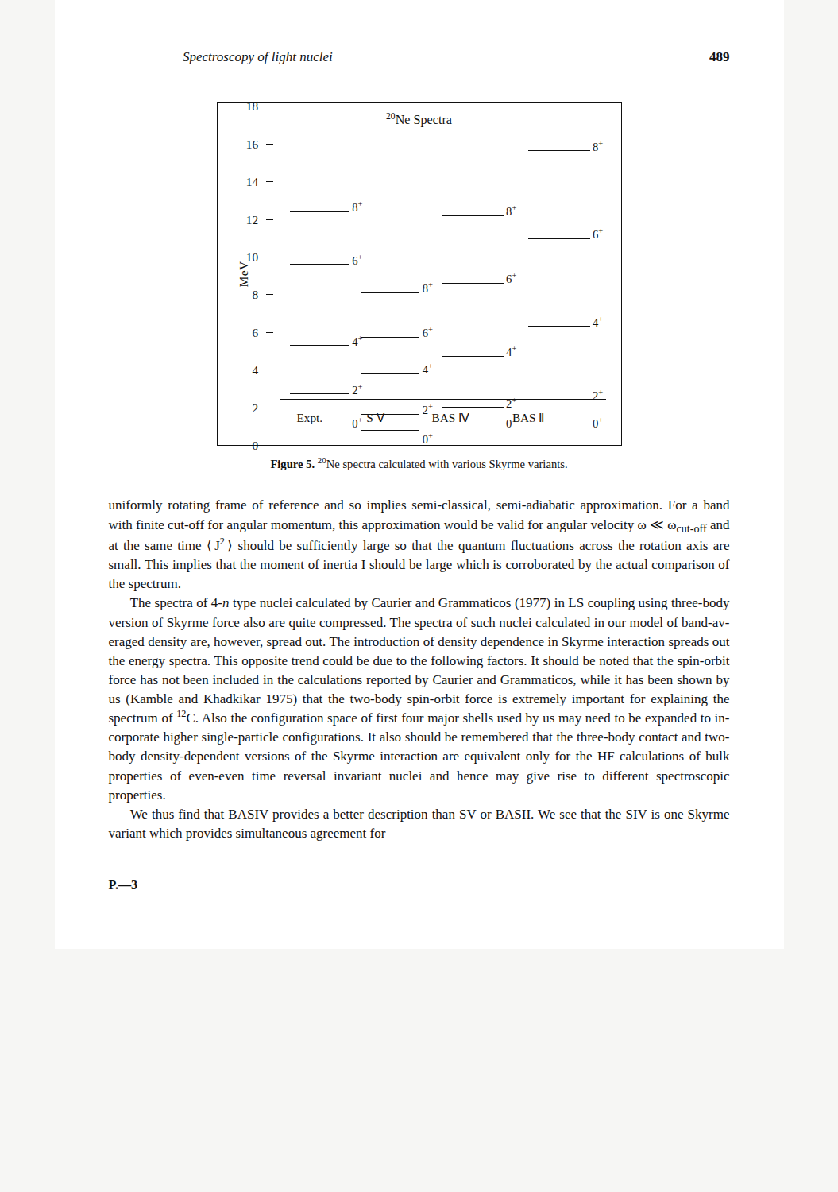Spectroscopy of light nuclei 489
20Ne Spectra
MeV
0
2
4
6
8
10
12
14
16
18
Expt.
S Ⅴ
BAS Ⅳ
BAS Ⅱ
0+
2+
4+
6+
8+
0+
2+
4+
6+
8+
0+
2+
4+
6+
8+
0+
2+
4+
6+
8+
Figure 5. 20Ne spectra calculated with various Skyrme variants.
uniformly rotating frame of reference and so implies semi-classical, semi-adiabatic approximation. For a band with finite cut-off for angular momentum, this approximation would be valid for angular velocity ω ≪ ωcut-off and at the same time ⟨ J2 ⟩ should be sufficiently large so that the quantum fluctuations across the rotation axis are small. This implies that the moment of inertia I should be large which is corroborated by the actual comparison of the spectrum.
The spectra of 4-n type nuclei calculated by Caurier and Grammaticos (1977) in LS coupling using three-body version of Skyrme force also are quite compressed. The spectra of such nuclei calculated in our model of band-averaged density are, however, spread out. The introduction of density dependence in Skyrme interaction spreads out the energy spectra. This opposite trend could be due to the following factors. It should be noted that the spin-orbit force has not been included in the calculations reported by Caurier and Grammaticos, while it has been shown by us (Kamble and Khadkikar 1975) that the two-body spin-orbit force is extremely important for explaining the spectrum of 12C. Also the configuration space of first four major shells used by us may need to be expanded to incorporate higher single-particle configurations. It also should be remembered that the three-body contact and two-body density-dependent versions of the Skyrme interaction are equivalent only for the HF calculations of bulk properties of even-even time reversal invariant nuclei and hence may give rise to different spectroscopic properties.
We thus find that BASIV provides a better description than SV or BASII. We see that the SIV is one Skyrme variant which provides simultaneous agreement for
P.—3